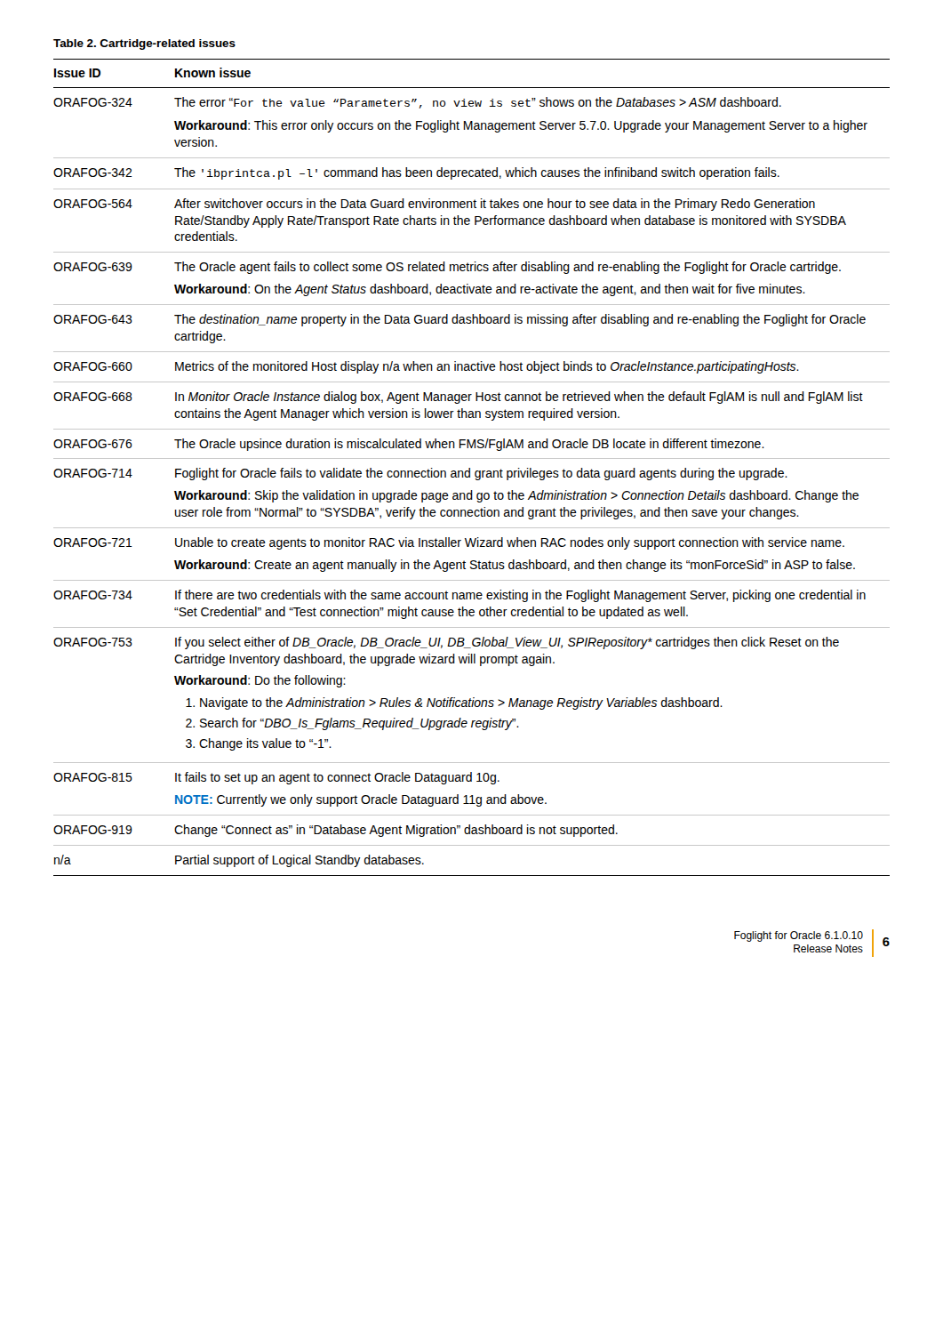Table 2. Cartridge-related issues
| Issue ID | Known issue |
| --- | --- |
| ORAFOG-324 | The error “ For the value “Parameters”, no view is set ” shows on the Databases > ASM dashboard. Workaround : This error only occurs on the Foglight Management Server 5.7.0. Upgrade your Management Server to a higher version. |
| ORAFOG-342 | The 'ibprintca.pl –l' command has been deprecated, which causes the infiniband switch operation fails. |
| ORAFOG-564 | After switchover occurs in the Data Guard environment it takes one hour to see data in the Primary Redo Generation Rate/Standby Apply Rate/Transport Rate charts in the Performance dashboard when database is monitored with SYSDBA credentials. |
| ORAFOG-639 | The Oracle agent fails to collect some OS related metrics after disabling and re-enabling the Foglight for Oracle cartridge. Workaround : On the Agent Status dashboard, deactivate and re-activate the agent, and then wait for five minutes. |
| ORAFOG-643 | The destination_name property in the Data Guard dashboard is missing after disabling and re-enabling the Foglight for Oracle cartridge. |
| ORAFOG-660 | Metrics of the monitored Host display n/a when an inactive host object binds to OracleInstance.participatingHosts . |
| ORAFOG-668 | In Monitor Oracle Instance dialog box, Agent Manager Host cannot be retrieved when the default FglAM is null and FglAM list contains the Agent Manager which version is lower than system required version. |
| ORAFOG-676 | The Oracle upsince duration is miscalculated when FMS/FglAM and Oracle DB locate in different timezone. |
| ORAFOG-714 | Foglight for Oracle fails to validate the connection and grant privileges to data guard agents during the upgrade. Workaround : Skip the validation in upgrade page and go to the Administration > Connection Details dashboard. Change the user role from “Normal” to “SYSDBA”, verify the connection and grant the privileges, and then save your changes. |
| ORAFOG-721 | Unable to create agents to monitor RAC via Installer Wizard when RAC nodes only support connection with service name. Workaround : Create an agent manually in the Agent Status dashboard, and then change its “monForceSid” in ASP to false. |
| ORAFOG-734 | If there are two credentials with the same account name existing in the Foglight Management Server, picking one credential in “Set Credential” and “Test connection” might cause the other credential to be updated as well. |
| ORAFOG-753 | If you select either of DB_Oracle, DB_Oracle_UI, DB_Global_View_UI, SPIRepository* cartridges then click Reset on the Cartridge Inventory dashboard, the upgrade wizard will prompt again. Workaround : Do the following: Navigate to the Administration > Rules & Notifications > Manage Registry Variables dashboard. Search for “ DBO_Is_Fglams_Required_Upgrade registry ”. Change its value to “-1”. |
| ORAFOG-815 | It fails to set up an agent to connect Oracle Dataguard 10g. NOTE: Currently we only support Oracle Dataguard 11g and above. |
| ORAFOG-919 | Change “Connect as” in “Database Agent Migration” dashboard is not supported. |
| n/a | Partial support of Logical Standby databases. |
Foglight for Oracle 6.1.0.10
Release Notes
6